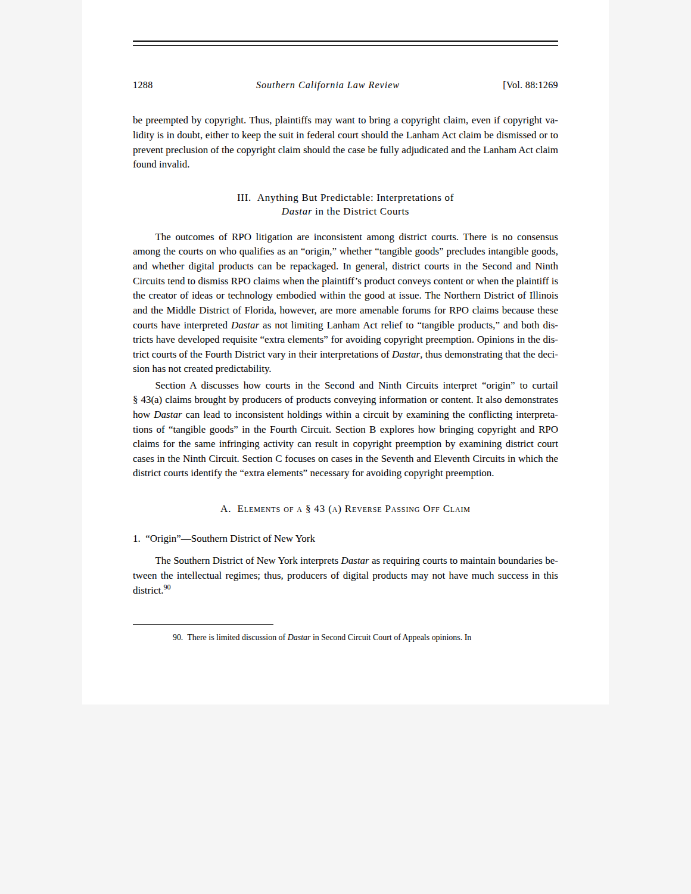1288 Southern California Law Review [Vol. 88:1269
be preempted by copyright. Thus, plaintiffs may want to bring a copyright claim, even if copyright validity is in doubt, either to keep the suit in federal court should the Lanham Act claim be dismissed or to prevent preclusion of the copyright claim should the case be fully adjudicated and the Lanham Act claim found invalid.
III. Anything But Predictable: Interpretations of
Dastar in the District Courts
The outcomes of RPO litigation are inconsistent among district courts. There is no consensus among the courts on who qualifies as an “origin,” whether “tangible goods” precludes intangible goods, and whether digital products can be repackaged. In general, district courts in the Second and Ninth Circuits tend to dismiss RPO claims when the plaintiff’s product conveys content or when the plaintiff is the creator of ideas or technology embodied within the good at issue. The Northern District of Illinois and the Middle District of Florida, however, are more amenable forums for RPO claims because these courts have interpreted Dastar as not limiting Lanham Act relief to “tangible products,” and both districts have developed requisite “extra elements” for avoiding copyright preemption. Opinions in the district courts of the Fourth District vary in their interpretations of Dastar, thus demonstrating that the decision has not created predictability.
Section A discusses how courts in the Second and Ninth Circuits interpret “origin” to curtail § 43(a) claims brought by producers of products conveying information or content. It also demonstrates how Dastar can lead to inconsistent holdings within a circuit by examining the conflicting interpretations of “tangible goods” in the Fourth Circuit. Section B explores how bringing copyright and RPO claims for the same infringing activity can result in copyright preemption by examining district court cases in the Ninth Circuit. Section C focuses on cases in the Seventh and Eleventh Circuits in which the district courts identify the “extra elements” necessary for avoiding copyright preemption.
A. Elements of a § 43 (a) Reverse Passing Off Claim
1. “Origin”—Southern District of New York
The Southern District of New York interprets Dastar as requiring courts to maintain boundaries between the intellectual regimes; thus, producers of digital products may not have much success in this district.90
90. There is limited discussion of Dastar in Second Circuit Court of Appeals opinions. In